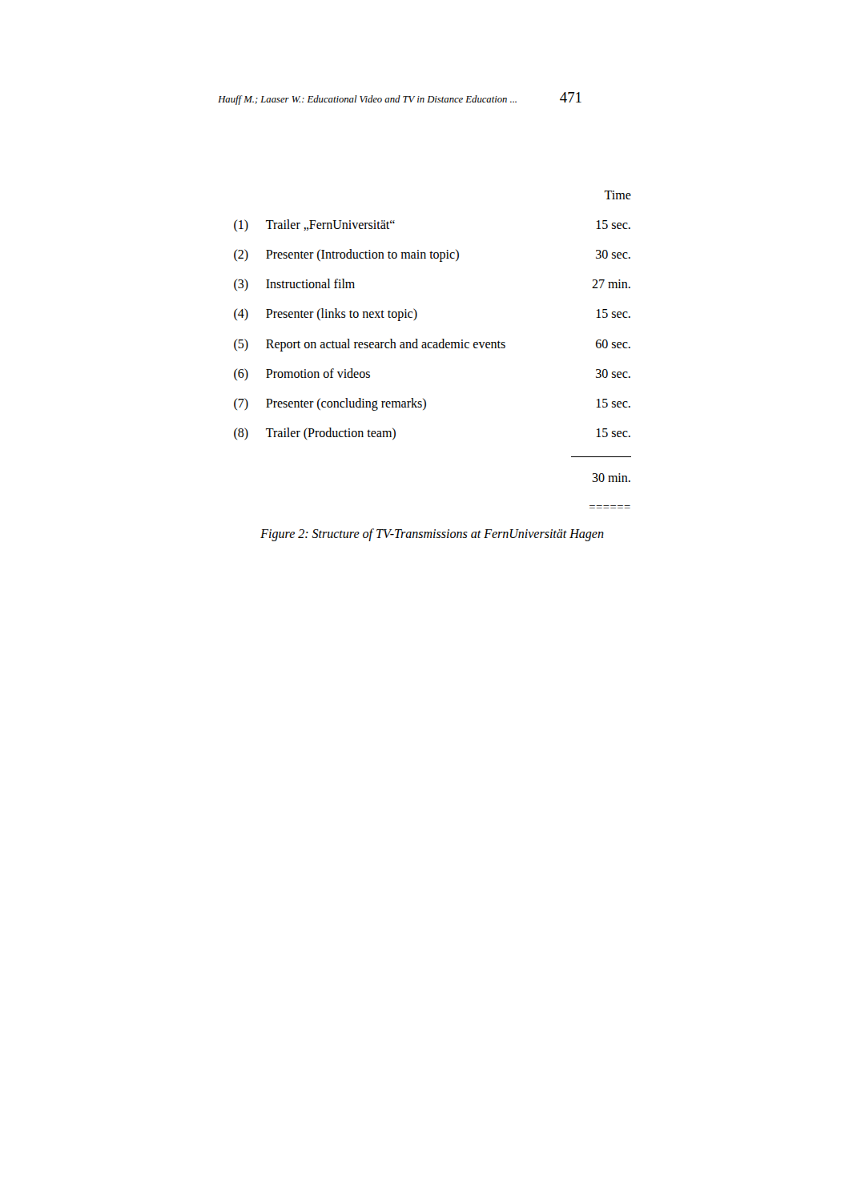Hauff M.; Laaser W.: Educational Video and TV in Distance Education ... 471
| | | Time |
| (1) | Trailer „FernUniversität“ | 15 sec. |
| (2) | Presenter (Introduction to main topic) | 30 sec. |
| (3) | Instructional film | 27 min. |
| (4) | Presenter (links to next topic) | 15 sec. |
| (5) | Report on actual research and academic events | 60 sec. |
| (6) | Promotion of videos | 30 sec. |
| (7) | Presenter (concluding remarks) | 15 sec. |
| (8) | Trailer (Production team) | 15 sec. |
| | | 30 min. |
| | | ====== |
Figure 2: Structure of TV-Transmissions at FernUniversität Hagen